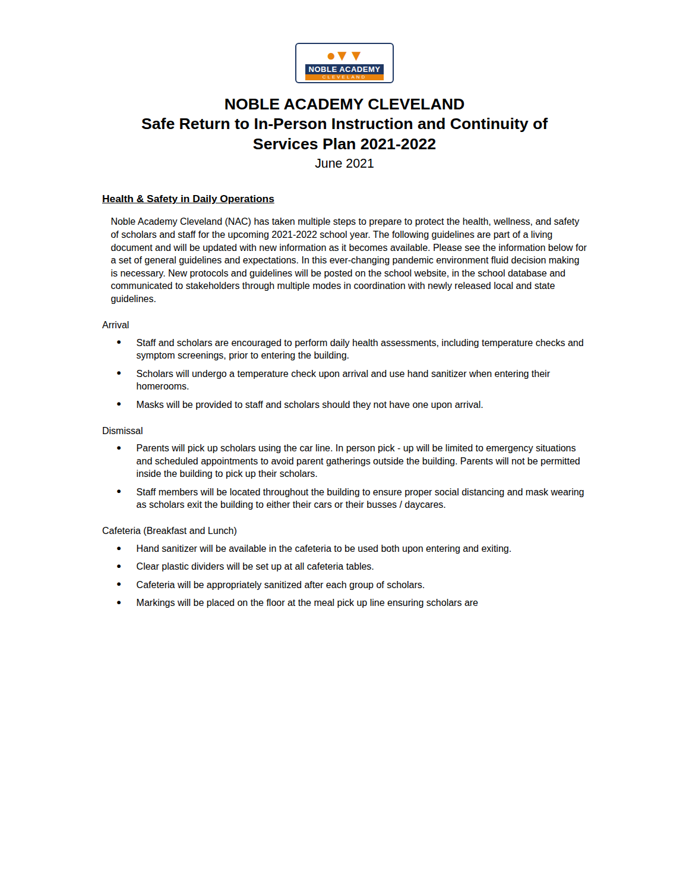●▼▼ NOBLE ACADEMY CLEVELAND
NOBLE ACADEMY CLEVELAND
Safe Return to In-Person Instruction and Continuity of
Services Plan 2021-2022 June 2021
Health & Safety in Daily Operations
Noble Academy Cleveland (NAC) has taken multiple steps to prepare to protect the health, wellness, and safety of scholars and staff for the upcoming 2021-2022 school year. The following guidelines are part of a living document and will be updated with new information as it becomes available. Please see the information below for a set of general guidelines and expectations. In this ever-changing pandemic environment fluid decision making is necessary. New protocols and guidelines will be posted on the school website, in the school database and communicated to stakeholders through multiple modes in coordination with newly released local and state guidelines.
Arrival
Staff and scholars are encouraged to perform daily health assessments, including temperature checks and symptom screenings, prior to entering the building.
Scholars will undergo a temperature check upon arrival and use hand sanitizer when entering their homerooms.
Masks will be provided to staff and scholars should they not have one upon arrival.
Dismissal
Parents will pick up scholars using the car line. In person pick - up will be limited to emergency situations and scheduled appointments to avoid parent gatherings outside the building. Parents will not be permitted inside the building to pick up their scholars.
Staff members will be located throughout the building to ensure proper social distancing and mask wearing as scholars exit the building to either their cars or their busses / daycares.
Cafeteria (Breakfast and Lunch)
Hand sanitizer will be available in the cafeteria to be used both upon entering and exiting.
Clear plastic dividers will be set up at all cafeteria tables.
Cafeteria will be appropriately sanitized after each group of scholars.
Markings will be placed on the floor at the meal pick up line ensuring scholars are